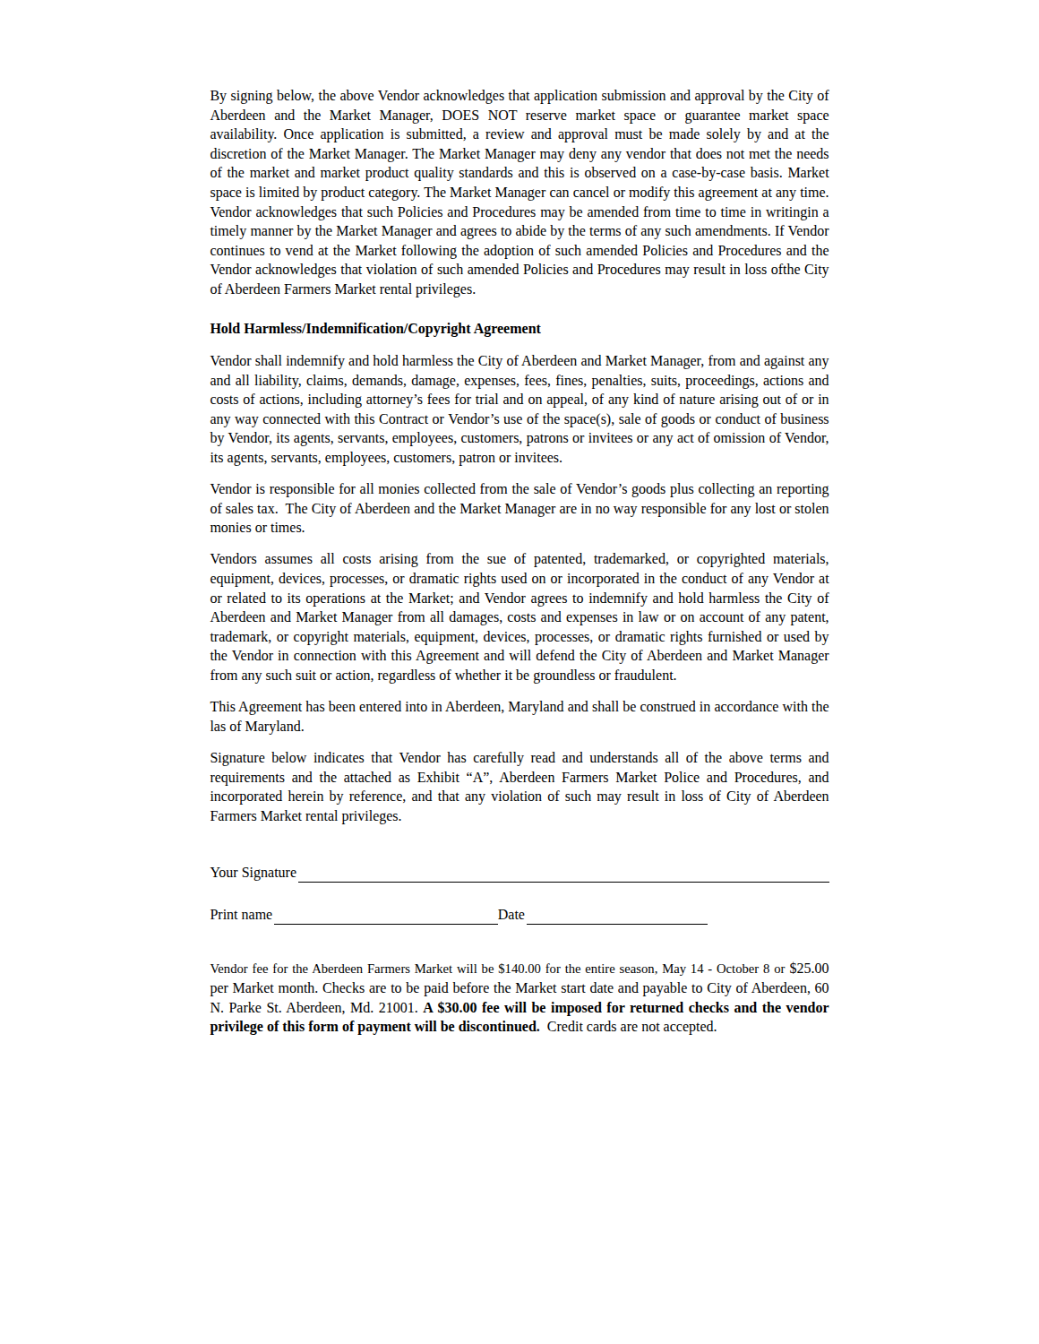By signing below, the above Vendor acknowledges that application submission and approval by the City of Aberdeen and the Market Manager, DOES NOT reserve market space or guarantee market space availability. Once application is submitted, a review and approval must be made solely by and at the discretion of the Market Manager. The Market Manager may deny any vendor that does not met the needs of the market and market product quality standards and this is observed on a case-by-case basis. Market space is limited by product category. The Market Manager can cancel or modify this agreement at any time. Vendor acknowledges that such Policies and Procedures may be amended from time to time in writingin a timely manner by the Market Manager and agrees to abide by the terms of any such amendments. If Vendor continues to vend at the Market following the adoption of such amended Policies and Procedures and the Vendor acknowledges that violation of such amended Policies and Procedures may result in loss ofthe City of Aberdeen Farmers Market rental privileges.
Hold Harmless/Indemnification/Copyright Agreement
Vendor shall indemnify and hold harmless the City of Aberdeen and Market Manager, from and against any and all liability, claims, demands, damage, expenses, fees, fines, penalties, suits, proceedings, actions and costs of actions, including attorney’s fees for trial and on appeal, of any kind of nature arising out of or in any way connected with this Contract or Vendor’s use of the space(s), sale of goods or conduct of business by Vendor, its agents, servants, employees, customers, patrons or invitees or any act of omission of Vendor, its agents, servants, employees, customers, patron or invitees.
Vendor is responsible for all monies collected from the sale of Vendor’s goods plus collecting an reporting of sales tax. The City of Aberdeen and the Market Manager are in no way responsible for any lost or stolen monies or times.
Vendors assumes all costs arising from the sue of patented, trademarked, or copyrighted materials, equipment, devices, processes, or dramatic rights used on or incorporated in the conduct of any Vendor at or related to its operations at the Market; and Vendor agrees to indemnify and hold harmless the City of Aberdeen and Market Manager from all damages, costs and expenses in law or on account of any patent, trademark, or copyright materials, equipment, devices, processes, or dramatic rights furnished or used by the Vendor in connection with this Agreement and will defend the City of Aberdeen and Market Manager from any such suit or action, regardless of whether it be groundless or fraudulent.
This Agreement has been entered into in Aberdeen, Maryland and shall be construed in accordance with the las of Maryland.
Signature below indicates that Vendor has carefully read and understands all of the above terms and requirements and the attached as Exhibit “A”, Aberdeen Farmers Market Police and Procedures, and incorporated herein by reference, and that any violation of such may result in loss of City of Aberdeen Farmers Market rental privileges.
Your Signature
Print name Date
Vendor fee for the Aberdeen Farmers Market will be $140.00 for the entire season, May 14 - October 8 or $25.00 per Market month. Checks are to be paid before the Market start date and payable to City of Aberdeen, 60 N. Parke St. Aberdeen, Md. 21001. A $30.00 fee will be imposed for returned checks and the vendor privilege of this form of payment will be discontinued. Credit cards are not accepted.